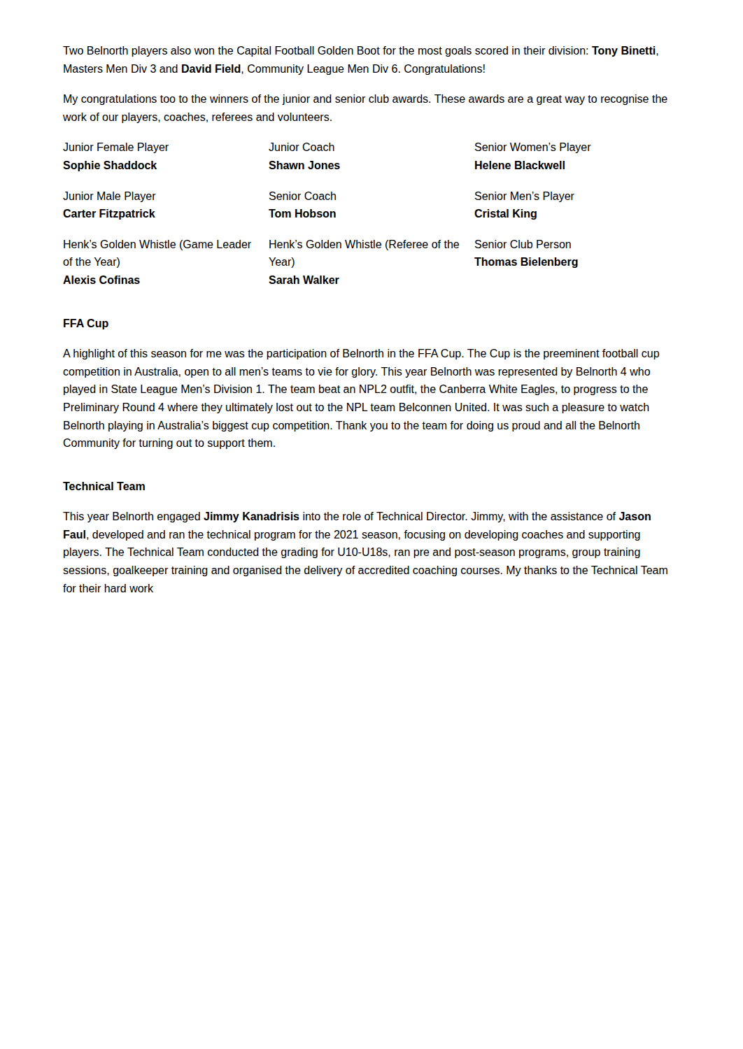Two Belnorth players also won the Capital Football Golden Boot for the most goals scored in their division: Tony Binetti, Masters Men Div 3 and David Field, Community League Men Div 6. Congratulations!
My congratulations too to the winners of the junior and senior club awards. These awards are a great way to recognise the work of our players, coaches, referees and volunteers.
| Junior Female Player Sophie Shaddock | Junior Coach Shawn Jones | Senior Women’s Player Helene Blackwell |
| Junior Male Player Carter Fitzpatrick | Senior Coach Tom Hobson | Senior Men’s Player Cristal King |
| Henk’s Golden Whistle (Game Leader of the Year) Alexis Cofinas | Henk’s Golden Whistle (Referee of the Year) Sarah Walker | Senior Club Person Thomas Bielenberg |
FFA Cup
A highlight of this season for me was the participation of Belnorth in the FFA Cup. The Cup is the preeminent football cup competition in Australia, open to all men’s teams to vie for glory. This year Belnorth was represented by Belnorth 4 who played in State League Men’s Division 1. The team beat an NPL2 outfit, the Canberra White Eagles, to progress to the Preliminary Round 4 where they ultimately lost out to the NPL team Belconnen United. It was such a pleasure to watch Belnorth playing in Australia’s biggest cup competition. Thank you to the team for doing us proud and all the Belnorth Community for turning out to support them.
Technical Team
This year Belnorth engaged Jimmy Kanadrisis into the role of Technical Director. Jimmy, with the assistance of Jason Faul, developed and ran the technical program for the 2021 season, focusing on developing coaches and supporting players. The Technical Team conducted the grading for U10-U18s, ran pre and post-season programs, group training sessions, goalkeeper training and organised the delivery of accredited coaching courses. My thanks to the Technical Team for their hard work